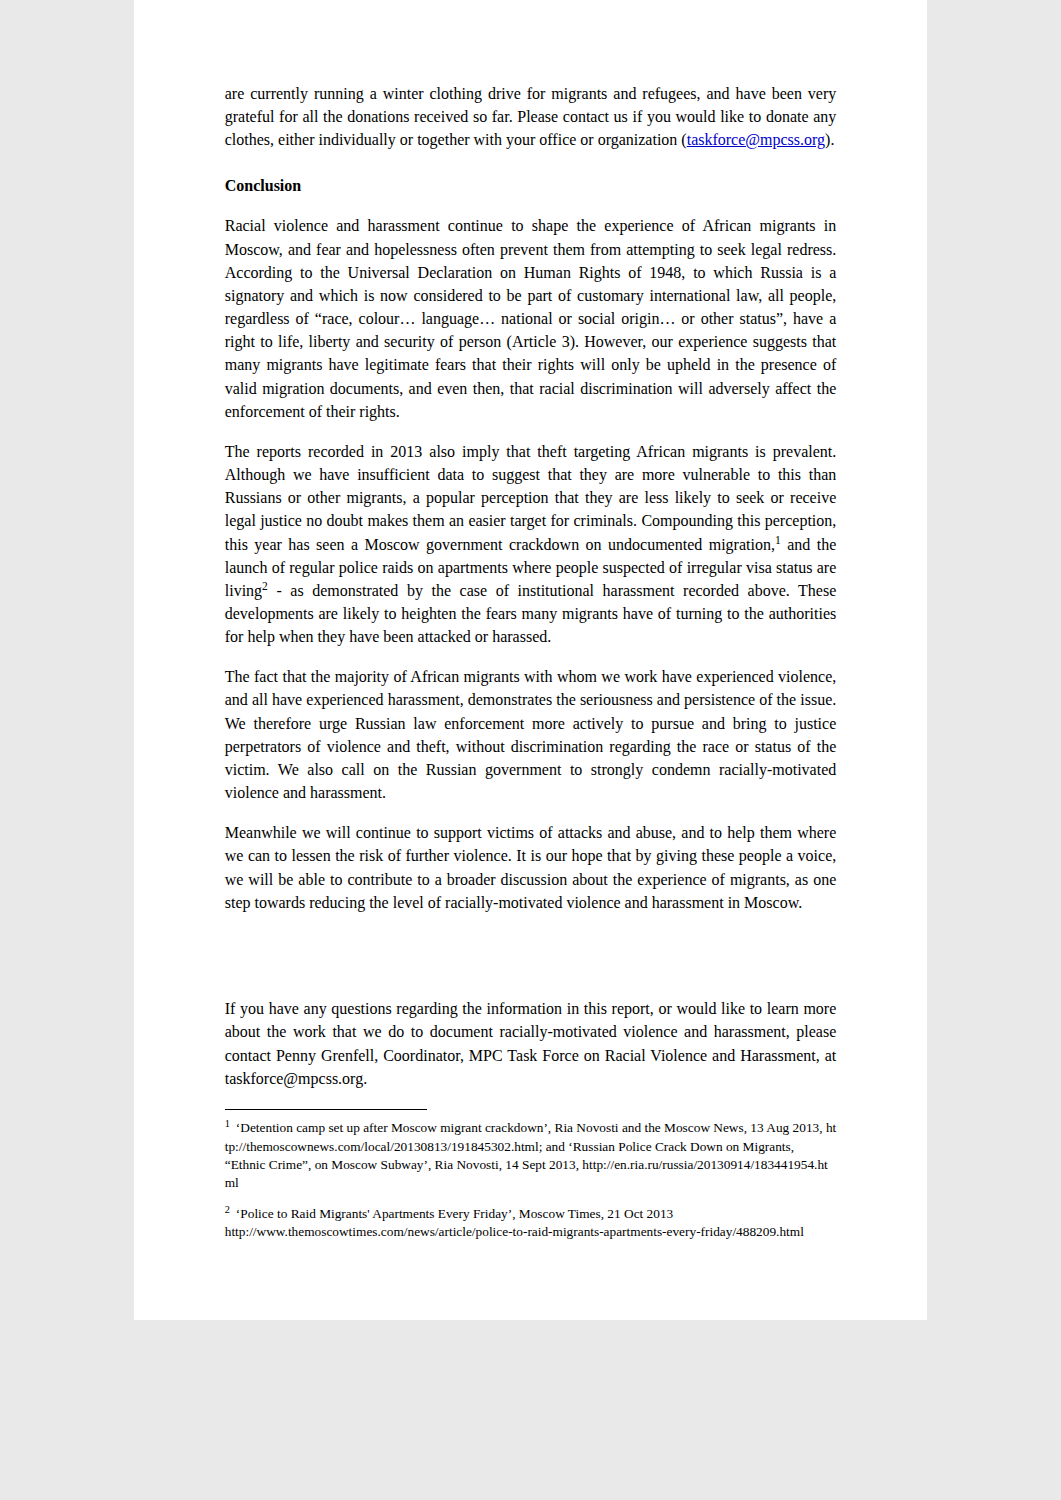are currently running a winter clothing drive for migrants and refugees, and have been very grateful for all the donations received so far. Please contact us if you would like to donate any clothes, either individually or together with your office or organization (taskforce@mpcss.org).
Conclusion
Racial violence and harassment continue to shape the experience of African migrants in Moscow, and fear and hopelessness often prevent them from attempting to seek legal redress. According to the Universal Declaration on Human Rights of 1948, to which Russia is a signatory and which is now considered to be part of customary international law, all people, regardless of “race, colour… language… national or social origin… or other status”, have a right to life, liberty and security of person (Article 3). However, our experience suggests that many migrants have legitimate fears that their rights will only be upheld in the presence of valid migration documents, and even then, that racial discrimination will adversely affect the enforcement of their rights.
The reports recorded in 2013 also imply that theft targeting African migrants is prevalent. Although we have insufficient data to suggest that they are more vulnerable to this than Russians or other migrants, a popular perception that they are less likely to seek or receive legal justice no doubt makes them an easier target for criminals. Compounding this perception, this year has seen a Moscow government crackdown on undocumented migration,1 and the launch of regular police raids on apartments where people suspected of irregular visa status are living2 - as demonstrated by the case of institutional harassment recorded above. These developments are likely to heighten the fears many migrants have of turning to the authorities for help when they have been attacked or harassed.
The fact that the majority of African migrants with whom we work have experienced violence, and all have experienced harassment, demonstrates the seriousness and persistence of the issue. We therefore urge Russian law enforcement more actively to pursue and bring to justice perpetrators of violence and theft, without discrimination regarding the race or status of the victim. We also call on the Russian government to strongly condemn racially-motivated violence and harassment.
Meanwhile we will continue to support victims of attacks and abuse, and to help them where we can to lessen the risk of further violence. It is our hope that by giving these people a voice, we will be able to contribute to a broader discussion about the experience of migrants, as one step towards reducing the level of racially-motivated violence and harassment in Moscow.
If you have any questions regarding the information in this report, or would like to learn more about the work that we do to document racially-motivated violence and harassment, please contact Penny Grenfell, Coordinator, MPC Task Force on Racial Violence and Harassment, at taskforce@mpcss.org.
1 ‘Detention camp set up after Moscow migrant crackdown’, Ria Novosti and the Moscow News, 13 Aug 2013, http://themoscownews.com/local/20130813/191845302.html; and ‘Russian Police Crack Down on Migrants, “Ethnic Crime”, on Moscow Subway’, Ria Novosti, 14 Sept 2013, http://en.ria.ru/russia/20130914/183441954.html
2 ‘Police to Raid Migrants' Apartments Every Friday’, Moscow Times, 21 Oct 2013
http://www.themoscowtimes.com/news/article/police-to-raid-migrants-apartments-every-friday/488209.html